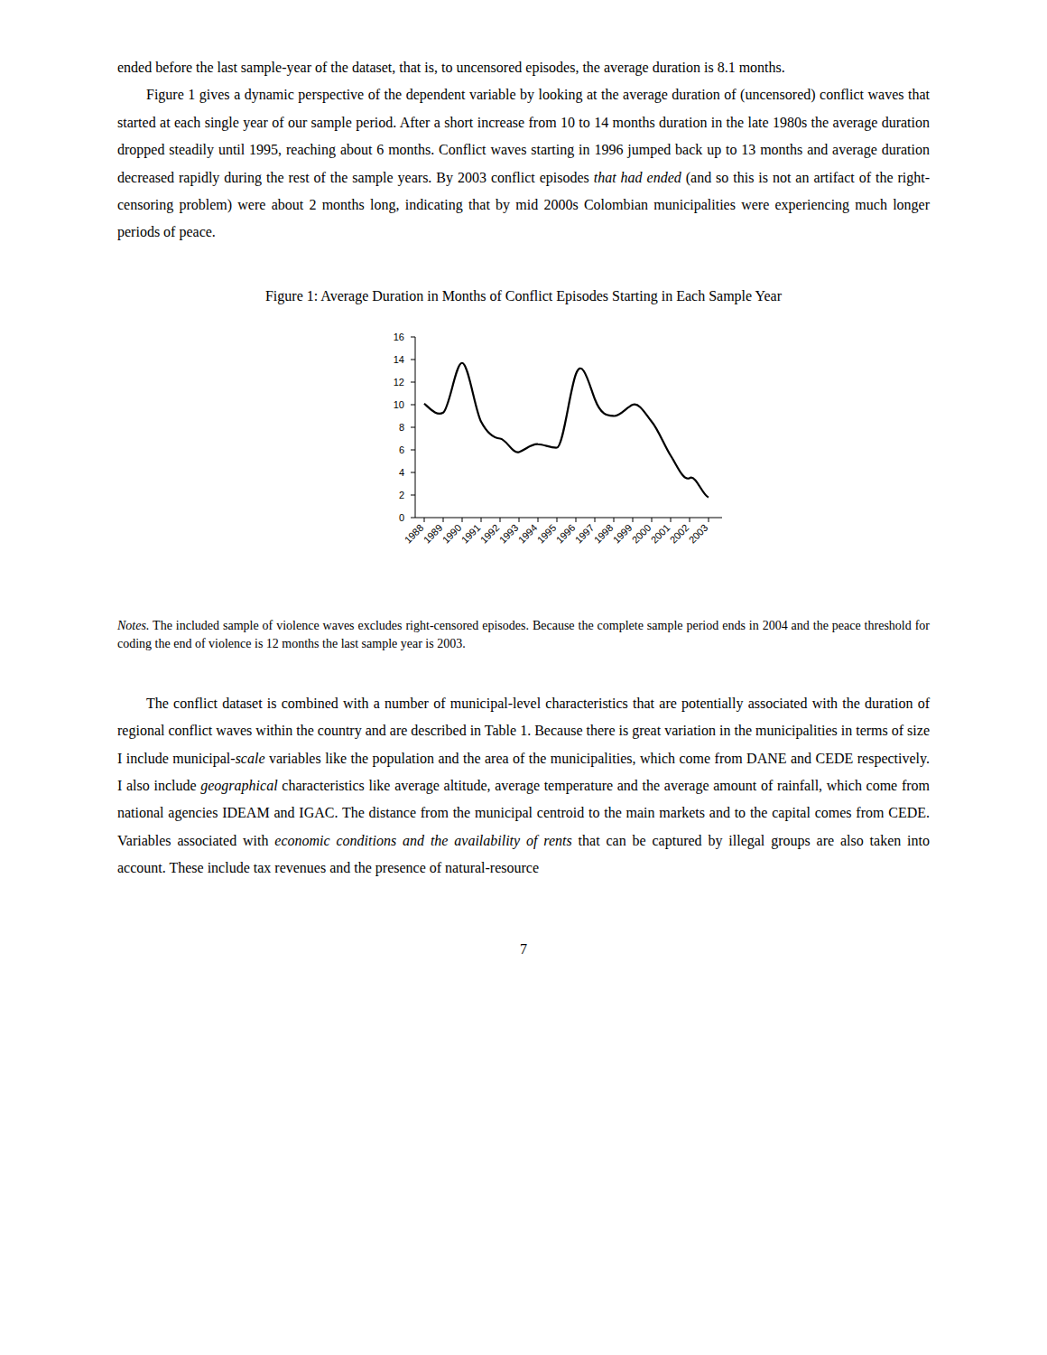ended before the last sample-year of the dataset, that is, to uncensored episodes, the average duration is 8.1 months.
Figure 1 gives a dynamic perspective of the dependent variable by looking at the average duration of (uncensored) conflict waves that started at each single year of our sample period. After a short increase from 10 to 14 months duration in the late 1980s the average duration dropped steadily until 1995, reaching about 6 months. Conflict waves starting in 1996 jumped back up to 13 months and average duration decreased rapidly during the rest of the sample years. By 2003 conflict episodes that had ended (and so this is not an artifact of the right-censoring problem) were about 2 months long, indicating that by mid 2000s Colombian municipalities were experiencing much longer periods of peace.
Figure 1: Average Duration in Months of Conflict Episodes Starting in Each Sample Year
16 14 12 10 8 6 4 2 0 1988 1989 1990 1991 1992 1993 1994 1995 1996 1997 1998 1999 2000 2001 2002 2003
Notes. The included sample of violence waves excludes right-censored episodes. Because the complete sample period ends in 2004 and the peace threshold for coding the end of violence is 12 months the last sample year is 2003.
The conflict dataset is combined with a number of municipal-level characteristics that are potentially associated with the duration of regional conflict waves within the country and are described in Table 1. Because there is great variation in the municipalities in terms of size I include municipal-scale variables like the population and the area of the municipalities, which come from DANE and CEDE respectively. I also include geographical characteristics like average altitude, average temperature and the average amount of rainfall, which come from national agencies IDEAM and IGAC. The distance from the municipal centroid to the main markets and to the capital comes from CEDE. Variables associated with economic conditions and the availability of rents that can be captured by illegal groups are also taken into account. These include tax revenues and the presence of natural-resource
7